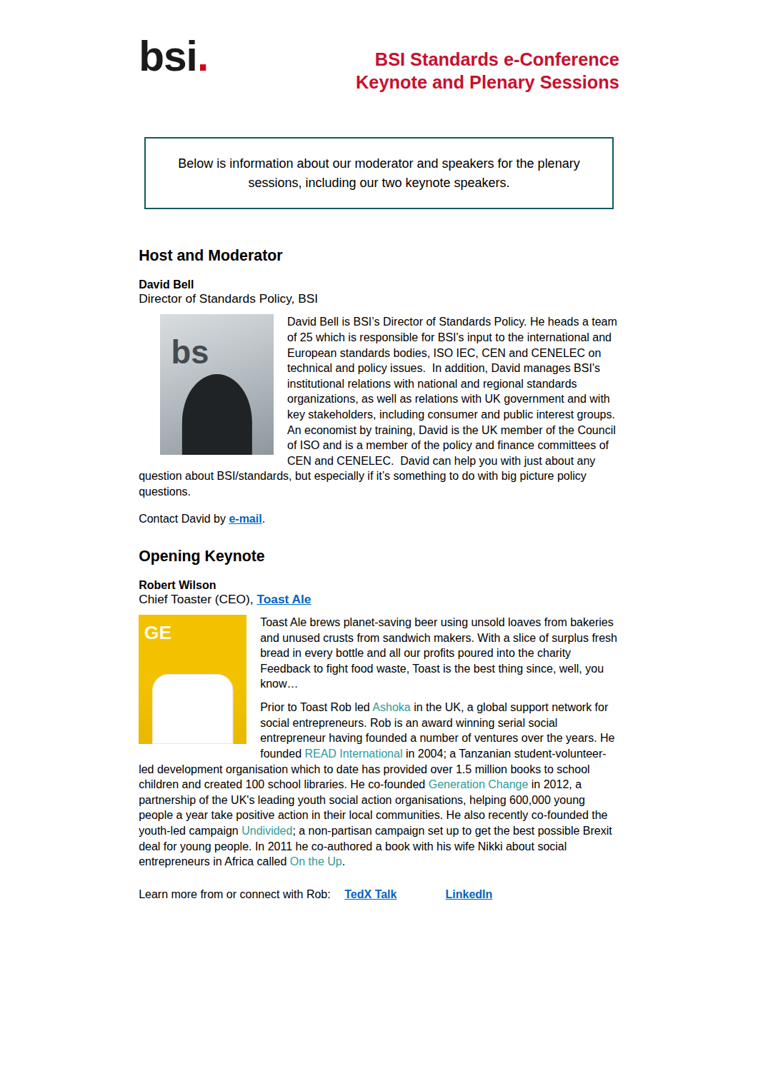bsi.
BSI Standards e-Conference
Keynote and Plenary Sessions
Below is information about our moderator and speakers for the plenary sessions, including our two keynote speakers.
Host and Moderator
David Bell
Director of Standards Policy, BSI
David Bell is BSI’s Director of Standards Policy. He heads a team of 25 which is responsible for BSI's input to the international and European standards bodies, ISO IEC, CEN and CENELEC on technical and policy issues. In addition, David manages BSI's institutional relations with national and regional standards organizations, as well as relations with UK government and with key stakeholders, including consumer and public interest groups. An economist by training, David is the UK member of the Council of ISO and is a member of the policy and finance committees of CEN and CENELEC. David can help you with just about any question about BSI/standards, but especially if it’s something to do with big picture policy questions.
Contact David by e-mail.
Opening Keynote
Robert Wilson
Chief Toaster (CEO), Toast Ale
Toast Ale brews planet-saving beer using unsold loaves from bakeries and unused crusts from sandwich makers. With a slice of surplus fresh bread in every bottle and all our profits poured into the charity Feedback to fight food waste, Toast is the best thing since, well, you know…
Prior to Toast Rob led Ashoka in the UK, a global support network for social entrepreneurs. Rob is an award winning serial social entrepreneur having founded a number of ventures over the years. He founded READ International in 2004; a Tanzanian student-volunteer-led development organisation which to date has provided over 1.5 million books to school children and created 100 school libraries. He co-founded Generation Change in 2012, a partnership of the UK's leading youth social action organisations, helping 600,000 young people a year take positive action in their local communities. He also recently co-founded the youth-led campaign Undivided; a non-partisan campaign set up to get the best possible Brexit deal for young people. In 2011 he co-authored a book with his wife Nikki about social entrepreneurs in Africa called On the Up.
Learn more from or connect with Rob: TedX Talk LinkedIn